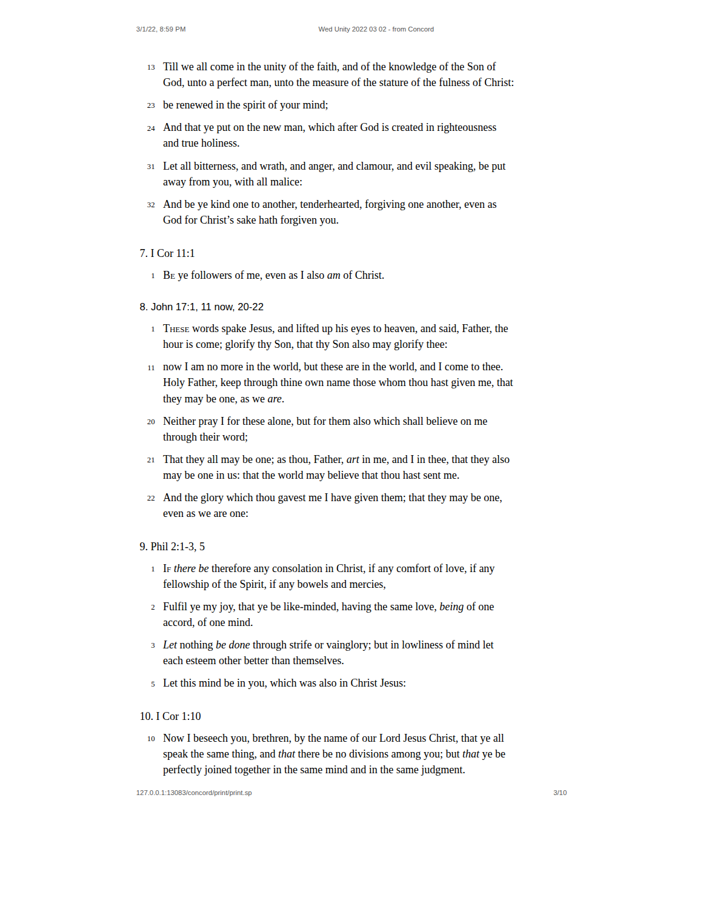3/1/22, 8:59 PM
Wed Unity 2022 03 02 - from Concord
13
Till we all come in the unity of the faith, and of the knowledge of the Son of God, unto a perfect man, unto the measure of the stature of the fulness of Christ:
23
be renewed in the spirit of your mind;
24
And that ye put on the new man, which after God is created in righteousness and true holiness.
31
Let all bitterness, and wrath, and anger, and clamour, and evil speaking, be put away from you, with all malice:
32
And be ye kind one to another, tenderhearted, forgiving one another, even as God for Christ’s sake hath forgiven you.
7. I Cor 11:1
1
Be ye followers of me, even as I also am of Christ.
8. John 17:1, 11 now, 20-22
1
These words spake Jesus, and lifted up his eyes to heaven, and said, Father, the hour is come; glorify thy Son, that thy Son also may glorify thee:
11
now I am no more in the world, but these are in the world, and I come to thee. Holy Father, keep through thine own name those whom thou hast given me, that they may be one, as we are.
20
Neither pray I for these alone, but for them also which shall believe on me through their word;
21
That they all may be one; as thou, Father, art in me, and I in thee, that they also may be one in us: that the world may believe that thou hast sent me.
22
And the glory which thou gavest me I have given them; that they may be one, even as we are one:
9. Phil 2:1-3, 5
1
If there be therefore any consolation in Christ, if any comfort of love, if any fellowship of the Spirit, if any bowels and mercies,
2
Fulfil ye my joy, that ye be like-minded, having the same love, being of one accord, of one mind.
3
Let nothing be done through strife or vainglory; but in lowliness of mind let each esteem other better than themselves.
5
Let this mind be in you, which was also in Christ Jesus:
10. I Cor 1:10
10
Now I beseech you, brethren, by the name of our Lord Jesus Christ, that ye all speak the same thing, and that there be no divisions among you; but that ye be perfectly joined together in the same mind and in the same judgment.
127.0.0.1:13083/concord/print/print.sp
3/10